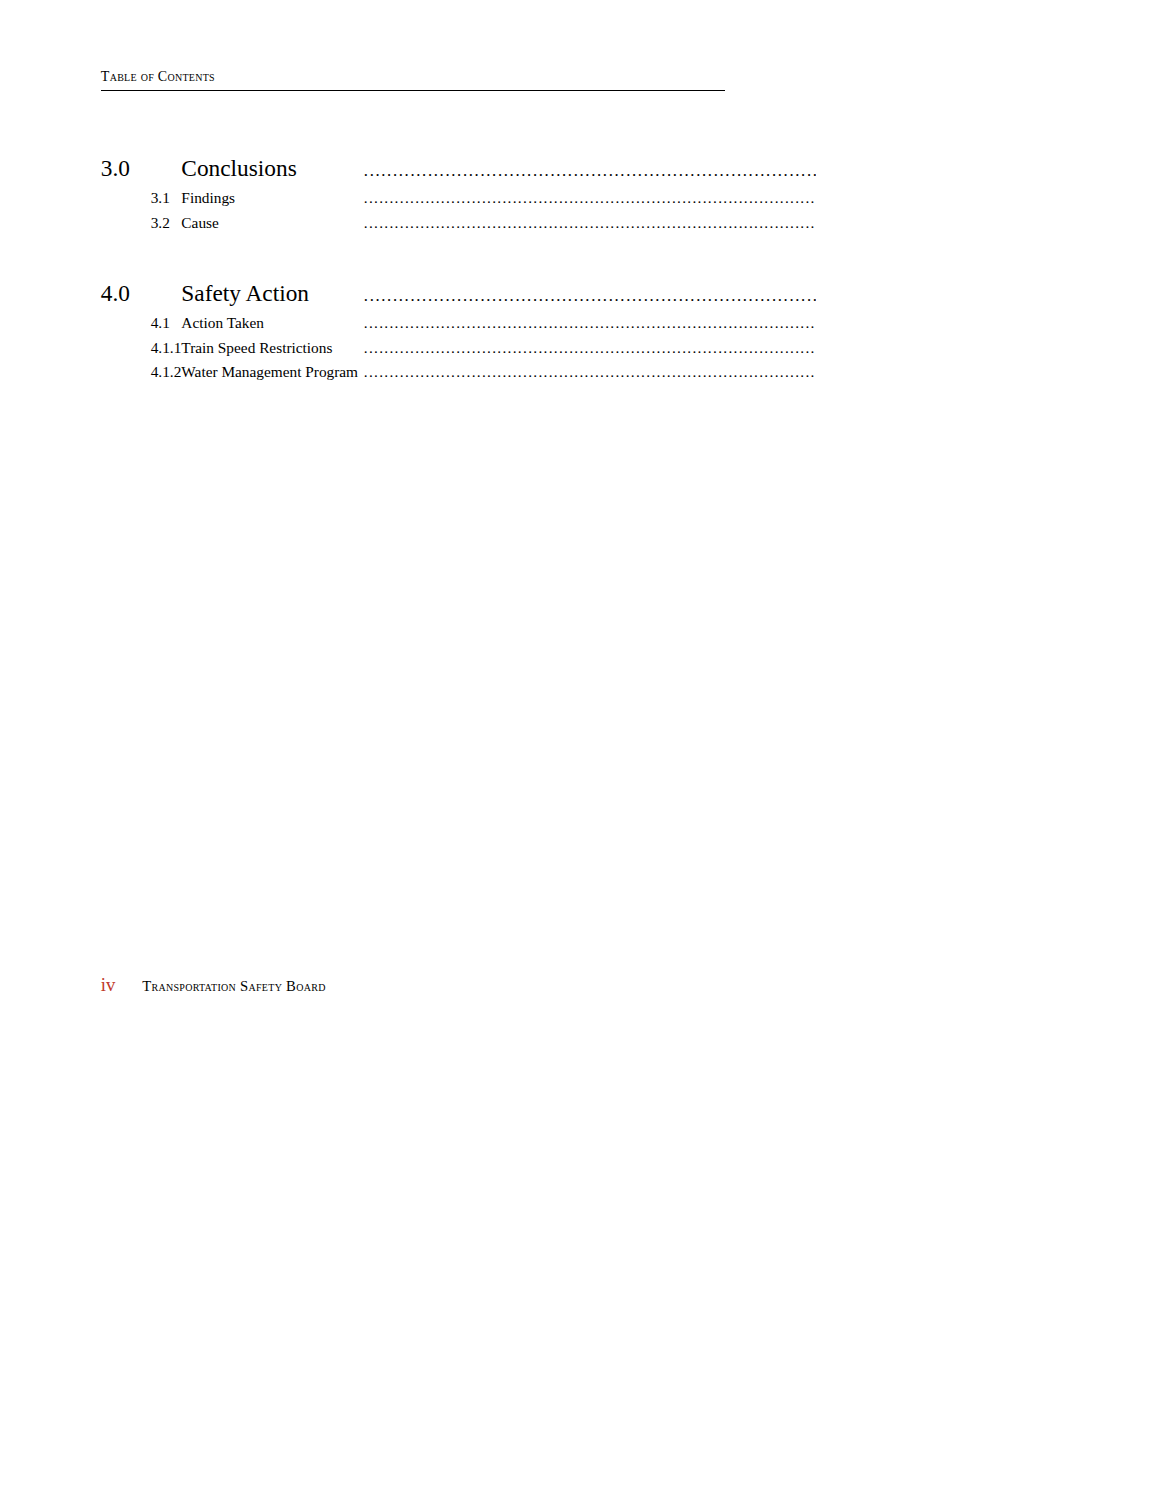Table of Contents
| 3.0 | Conclusions | ........................................................................................................... | 11 |
| 3.1 | Findings | ........................................................................................................... | 11 |
| 3.2 | Cause | ........................................................................................................... | 11 |
| 4.0 | Safety Action | ........................................................................................................... | 13 |
| 4.1 | Action Taken | ........................................................................................................... | 13 |
| 4.1.1 | Train Speed Restrictions | ........................................................................................................... | 13 |
| 4.1.2 | Water Management Program | ........................................................................................................... | 13 |
iv Transportation Safety Board